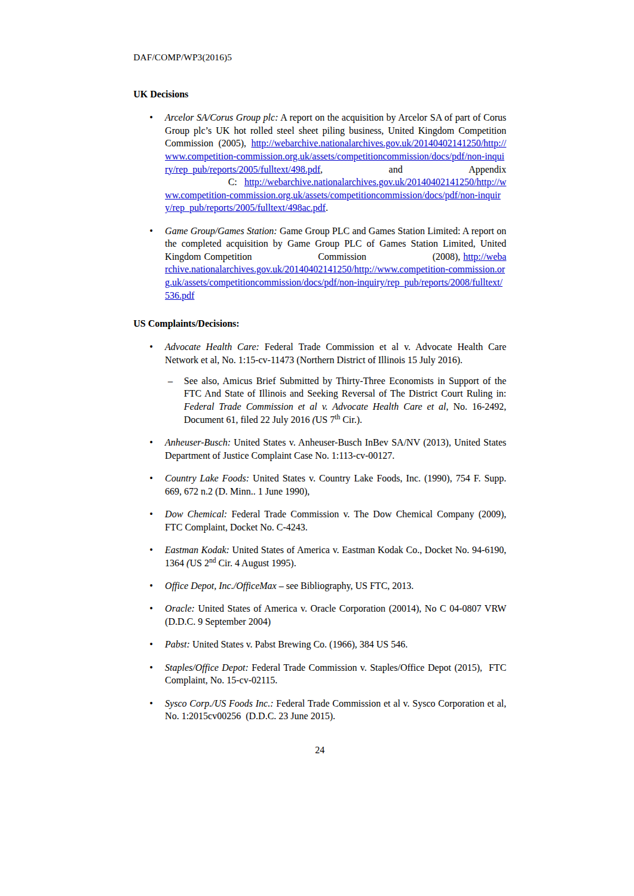DAF/COMP/WP3(2016)5
UK Decisions
Arcelor SA/Corus Group plc: A report on the acquisition by Arcelor SA of part of Corus Group plc’s UK hot rolled steel sheet piling business, United Kingdom Competition Commission (2005), http://webarchive.nationalarchives.gov.uk/20140402141250/http://www.competition-commission.org.uk/assets/competitioncommission/docs/pdf/non-inquiry/rep_pub/reports/2005/fulltext/498.pdf, and Appendix C: http://webarchive.nationalarchives.gov.uk/20140402141250/http://www.competition-commission.org.uk/assets/competitioncommission/docs/pdf/non-inquiry/rep_pub/reports/2005/fulltext/498ac.pdf.
Game Group/Games Station: Game Group PLC and Games Station Limited: A report on the completed acquisition by Game Group PLC of Games Station Limited, United Kingdom Competition Commission (2008), http://webarchive.nationalarchives.gov.uk/20140402141250/http://www.competition-commission.org.uk/assets/competitioncommission/docs/pdf/non-inquiry/rep_pub/reports/2008/fulltext/536.pdf
US Complaints/Decisions:
Advocate Health Care: Federal Trade Commission et al v. Advocate Health Care Network et al, No. 1:15-cv-11473 (Northern District of Illinois 15 July 2016).
See also, Amicus Brief Submitted by Thirty-Three Economists in Support of the FTC And State of Illinois and Seeking Reversal of The District Court Ruling in: Federal Trade Commission et al v. Advocate Health Care et al, No. 16-2492, Document 61, filed 22 July 2016 (US 7th Cir.).
Anheuser-Busch: United States v. Anheuser-Busch InBev SA/NV (2013), United States Department of Justice Complaint Case No. 1:113-cv-00127.
Country Lake Foods: United States v. Country Lake Foods, Inc. (1990), 754 F. Supp. 669, 672 n.2 (D. Minn.. 1 June 1990),
Dow Chemical: Federal Trade Commission v. The Dow Chemical Company (2009), FTC Complaint, Docket No. C-4243.
Eastman Kodak: United States of America v. Eastman Kodak Co., Docket No. 94-6190, 1364 (US 2nd Cir. 4 August 1995).
Office Depot, Inc./OfficeMax – see Bibliography, US FTC, 2013.
Oracle: United States of America v. Oracle Corporation (20014), No C 04-0807 VRW (D.D.C. 9 September 2004)
Pabst: United States v. Pabst Brewing Co. (1966), 384 US 546.
Staples/Office Depot: Federal Trade Commission v. Staples/Office Depot (2015), FTC Complaint, No. 15-cv-02115.
Sysco Corp./US Foods Inc.: Federal Trade Commission et al v. Sysco Corporation et al, No. 1:2015cv00256 (D.D.C. 23 June 2015).
24